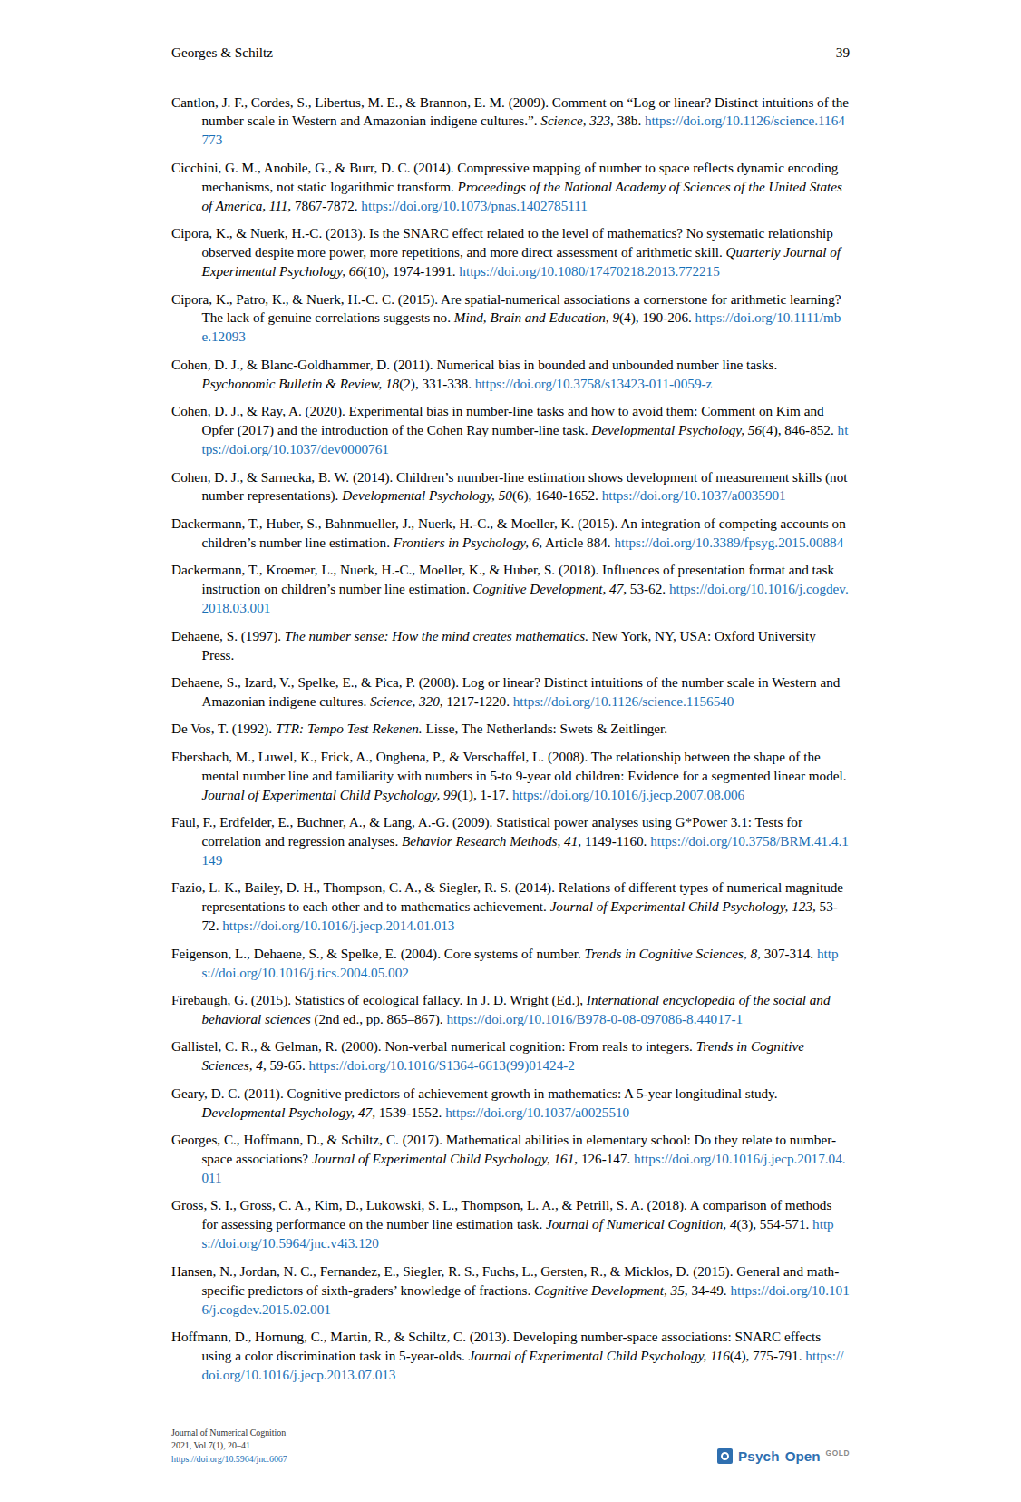Georges & Schiltz 39
Cantlon, J. F., Cordes, S., Libertus, M. E., & Brannon, E. M. (2009). Comment on “Log or linear? Distinct intuitions of the number scale in Western and Amazonian indigene cultures.”. Science, 323, 38b. https://doi.org/10.1126/science.1164773
Cicchini, G. M., Anobile, G., & Burr, D. C. (2014). Compressive mapping of number to space reflects dynamic encoding mechanisms, not static logarithmic transform. Proceedings of the National Academy of Sciences of the United States of America, 111, 7867-7872. https://doi.org/10.1073/pnas.1402785111
Cipora, K., & Nuerk, H.-C. (2013). Is the SNARC effect related to the level of mathematics? No systematic relationship observed despite more power, more repetitions, and more direct assessment of arithmetic skill. Quarterly Journal of Experimental Psychology, 66(10), 1974-1991. https://doi.org/10.1080/17470218.2013.772215
Cipora, K., Patro, K., & Nuerk, H.-C. C. (2015). Are spatial-numerical associations a cornerstone for arithmetic learning? The lack of genuine correlations suggests no. Mind, Brain and Education, 9(4), 190-206. https://doi.org/10.1111/mbe.12093
Cohen, D. J., & Blanc-Goldhammer, D. (2011). Numerical bias in bounded and unbounded number line tasks. Psychonomic Bulletin & Review, 18(2), 331-338. https://doi.org/10.3758/s13423-011-0059-z
Cohen, D. J., & Ray, A. (2020). Experimental bias in number-line tasks and how to avoid them: Comment on Kim and Opfer (2017) and the introduction of the Cohen Ray number-line task. Developmental Psychology, 56(4), 846-852. https://doi.org/10.1037/dev0000761
Cohen, D. J., & Sarnecka, B. W. (2014). Children’s number-line estimation shows development of measurement skills (not number representations). Developmental Psychology, 50(6), 1640-1652. https://doi.org/10.1037/a0035901
Dackermann, T., Huber, S., Bahnmueller, J., Nuerk, H.-C., & Moeller, K. (2015). An integration of competing accounts on children’s number line estimation. Frontiers in Psychology, 6, Article 884. https://doi.org/10.3389/fpsyg.2015.00884
Dackermann, T., Kroemer, L., Nuerk, H.-C., Moeller, K., & Huber, S. (2018). Influences of presentation format and task instruction on children’s number line estimation. Cognitive Development, 47, 53-62. https://doi.org/10.1016/j.cogdev.2018.03.001
Dehaene, S. (1997). The number sense: How the mind creates mathematics. New York, NY, USA: Oxford University Press.
Dehaene, S., Izard, V., Spelke, E., & Pica, P. (2008). Log or linear? Distinct intuitions of the number scale in Western and Amazonian indigene cultures. Science, 320, 1217-1220. https://doi.org/10.1126/science.1156540
De Vos, T. (1992). TTR: Tempo Test Rekenen. Lisse, The Netherlands: Swets & Zeitlinger.
Ebersbach, M., Luwel, K., Frick, A., Onghena, P., & Verschaffel, L. (2008). The relationship between the shape of the mental number line and familiarity with numbers in 5-to 9-year old children: Evidence for a segmented linear model. Journal of Experimental Child Psychology, 99(1), 1-17. https://doi.org/10.1016/j.jecp.2007.08.006
Faul, F., Erdfelder, E., Buchner, A., & Lang, A.-G. (2009). Statistical power analyses using G*Power 3.1: Tests for correlation and regression analyses. Behavior Research Methods, 41, 1149-1160. https://doi.org/10.3758/BRM.41.4.1149
Fazio, L. K., Bailey, D. H., Thompson, C. A., & Siegler, R. S. (2014). Relations of different types of numerical magnitude representations to each other and to mathematics achievement. Journal of Experimental Child Psychology, 123, 53-72. https://doi.org/10.1016/j.jecp.2014.01.013
Feigenson, L., Dehaene, S., & Spelke, E. (2004). Core systems of number. Trends in Cognitive Sciences, 8, 307-314. https://doi.org/10.1016/j.tics.2004.05.002
Firebaugh, G. (2015). Statistics of ecological fallacy. In J. D. Wright (Ed.), International encyclopedia of the social and behavioral sciences (2nd ed., pp. 865–867). https://doi.org/10.1016/B978-0-08-097086-8.44017-1
Gallistel, C. R., & Gelman, R. (2000). Non-verbal numerical cognition: From reals to integers. Trends in Cognitive Sciences, 4, 59-65. https://doi.org/10.1016/S1364-6613(99)01424-2
Geary, D. C. (2011). Cognitive predictors of achievement growth in mathematics: A 5-year longitudinal study. Developmental Psychology, 47, 1539-1552. https://doi.org/10.1037/a0025510
Georges, C., Hoffmann, D., & Schiltz, C. (2017). Mathematical abilities in elementary school: Do they relate to number-space associations? Journal of Experimental Child Psychology, 161, 126-147. https://doi.org/10.1016/j.jecp.2017.04.011
Gross, S. I., Gross, C. A., Kim, D., Lukowski, S. L., Thompson, L. A., & Petrill, S. A. (2018). A comparison of methods for assessing performance on the number line estimation task. Journal of Numerical Cognition, 4(3), 554-571. https://doi.org/10.5964/jnc.v4i3.120
Hansen, N., Jordan, N. C., Fernandez, E., Siegler, R. S., Fuchs, L., Gersten, R., & Micklos, D. (2015). General and math-specific predictors of sixth-graders’ knowledge of fractions. Cognitive Development, 35, 34-49. https://doi.org/10.1016/j.cogdev.2015.02.001
Hoffmann, D., Hornung, C., Martin, R., & Schiltz, C. (2013). Developing number-space associations: SNARC effects using a color discrimination task in 5-year-olds. Journal of Experimental Child Psychology, 116(4), 775-791. https://doi.org/10.1016/j.jecp.2013.07.013
Journal of Numerical Cognition
2021, Vol.7(1), 20–41
https://doi.org/10.5964/jnc.6067
Psych Open GOLD